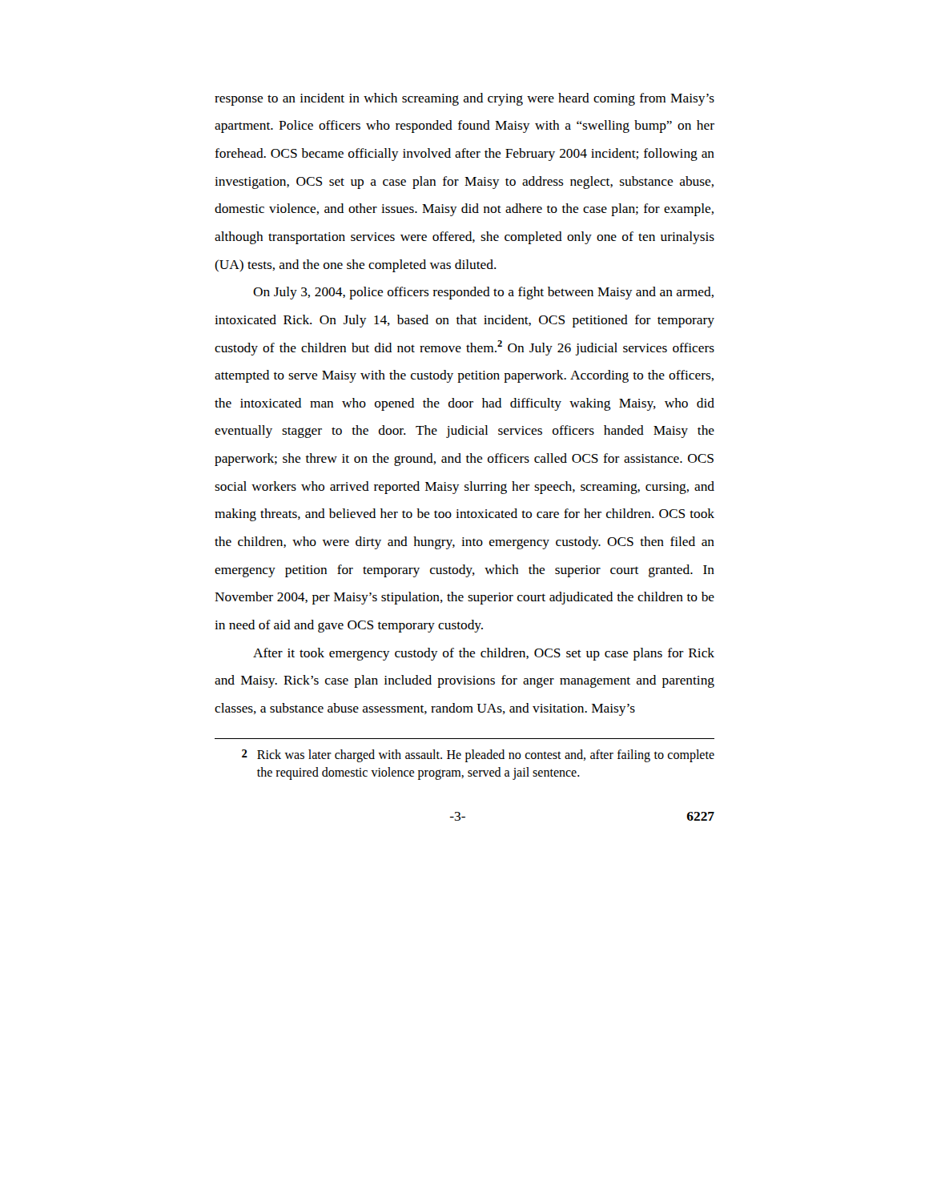response to an incident in which screaming and crying were heard coming from Maisy’s apartment. Police officers who responded found Maisy with a “swelling bump” on her forehead. OCS became officially involved after the February 2004 incident; following an investigation, OCS set up a case plan for Maisy to address neglect, substance abuse, domestic violence, and other issues. Maisy did not adhere to the case plan; for example, although transportation services were offered, she completed only one of ten urinalysis (UA) tests, and the one she completed was diluted.
On July 3, 2004, police officers responded to a fight between Maisy and an armed, intoxicated Rick. On July 14, based on that incident, OCS petitioned for temporary custody of the children but did not remove them.2 On July 26 judicial services officers attempted to serve Maisy with the custody petition paperwork. According to the officers, the intoxicated man who opened the door had difficulty waking Maisy, who did eventually stagger to the door. The judicial services officers handed Maisy the paperwork; she threw it on the ground, and the officers called OCS for assistance. OCS social workers who arrived reported Maisy slurring her speech, screaming, cursing, and making threats, and believed her to be too intoxicated to care for her children. OCS took the children, who were dirty and hungry, into emergency custody. OCS then filed an emergency petition for temporary custody, which the superior court granted. In November 2004, per Maisy’s stipulation, the superior court adjudicated the children to be in need of aid and gave OCS temporary custody.
After it took emergency custody of the children, OCS set up case plans for Rick and Maisy. Rick’s case plan included provisions for anger management and parenting classes, a substance abuse assessment, random UAs, and visitation. Maisy’s
2
Rick was later charged with assault. He pleaded no contest and, after failing to complete the required domestic violence program, served a jail sentence.
-3-
6227